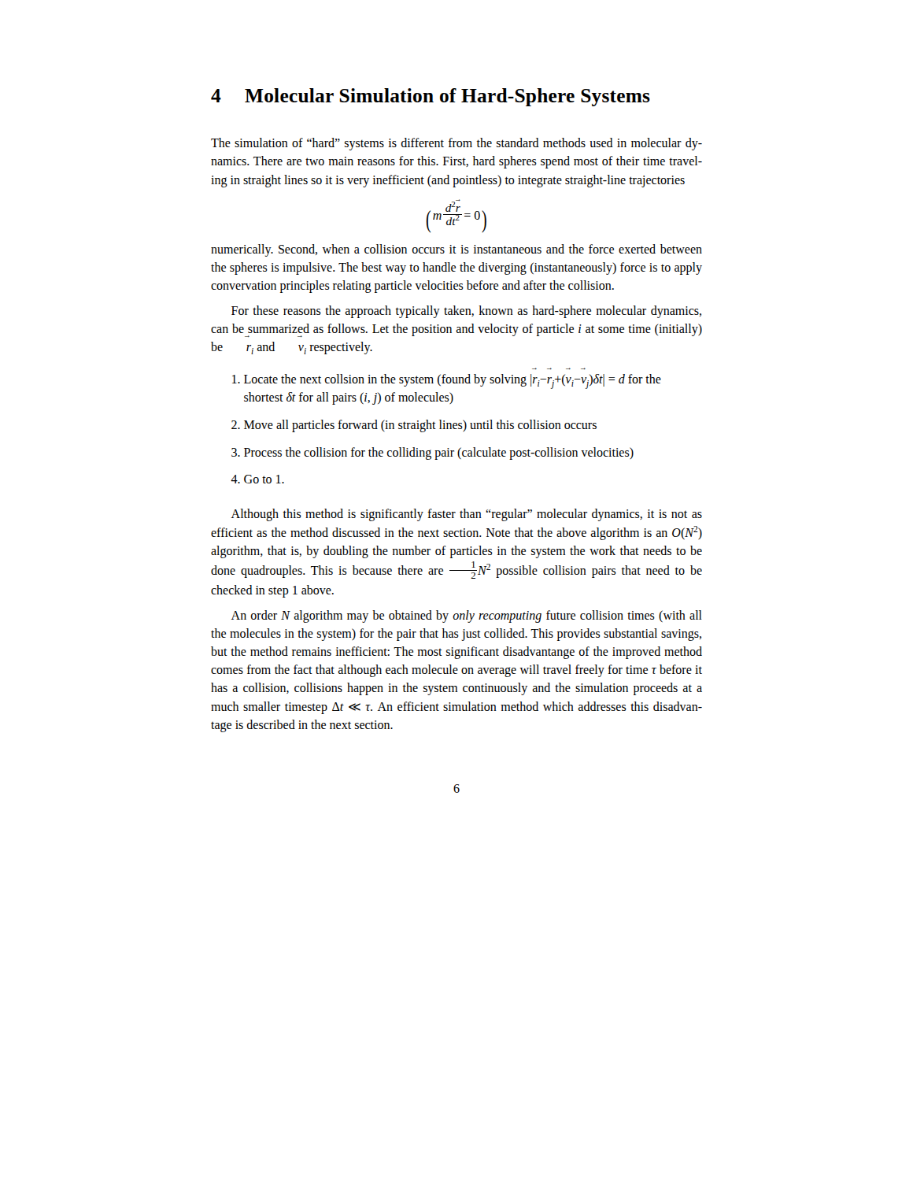4 Molecular Simulation of Hard-Sphere Systems
The simulation of “hard” systems is different from the standard methods used in molecular dynamics. There are two main reasons for this. First, hard spheres spend most of their time traveling in straight lines so it is very inefficient (and pointless) to integrate straight-line trajectories
(md2r dt2= 0)
numerically. Second, when a collision occurs it is instantaneous and the force exerted between the spheres is impulsive. The best way to handle the diverging (instantaneously) force is to apply convervation principles relating particle velocities before and after the collision.
For these reasons the approach typically taken, known as hard-sphere molecular dynamics, can be summarized as follows. Let the position and velocity of particle i at some time (initially) be ri and vi respectively.
Locate the next collsion in the system (found by solving |ri−rj+(vi−vj)δt| = d for the shortest δt for all pairs (i, j) of molecules)
Move all particles forward (in straight lines) until this collision occurs
Process the collision for the colliding pair (calculate post-collision velocities)
Go to 1.
Although this method is significantly faster than “regular” molecular dynamics, it is not as efficient as the method discussed in the next section. Note that the above algorithm is an O(N2) algorithm, that is, by doubling the number of particles in the system the work that needs to be done quadrouples. This is because there are 12 N2 possible collision pairs that need to be checked in step 1 above.
An order N algorithm may be obtained by only recomputing future collision times (with all the molecules in the system) for the pair that has just collided. This provides substantial savings, but the method remains inefficient: The most significant disadvantange of the improved method comes from the fact that although each molecule on average will travel freely for time τ before it has a collision, collisions happen in the system continuously and the simulation proceeds at a much smaller timestep Δt ≪ τ. An efficient simulation method which addresses this disadvantage is described in the next section.
6